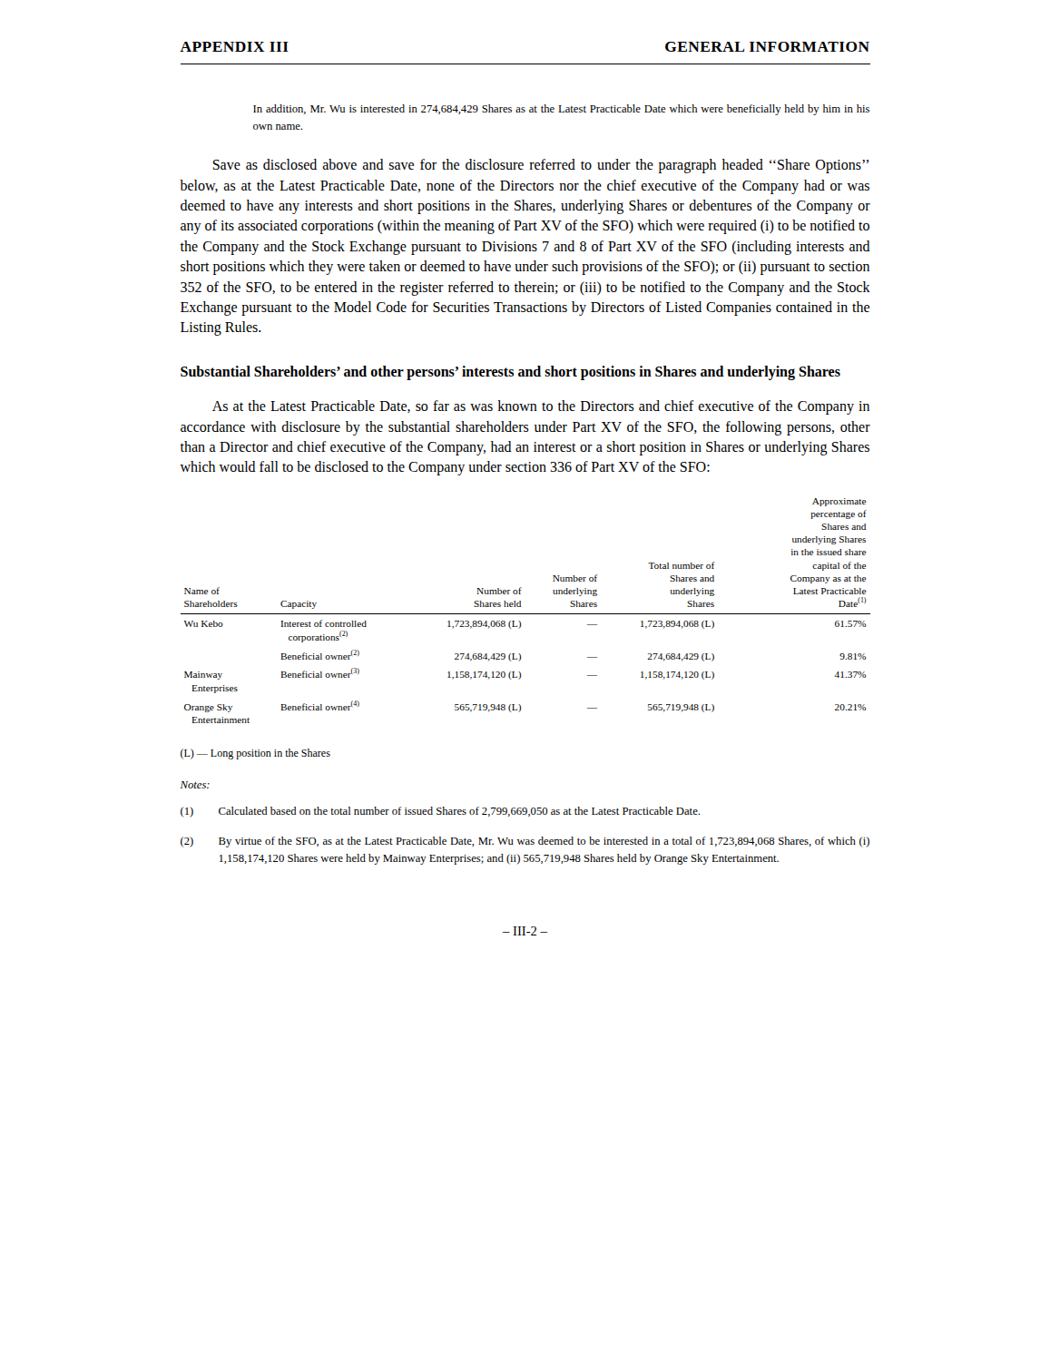APPENDIX III GENERAL INFORMATION
In addition, Mr. Wu is interested in 274,684,429 Shares as at the Latest Practicable Date which were beneficially held by him in his own name.
Save as disclosed above and save for the disclosure referred to under the paragraph headed ‘‘Share Options’’ below, as at the Latest Practicable Date, none of the Directors nor the chief executive of the Company had or was deemed to have any interests and short positions in the Shares, underlying Shares or debentures of the Company or any of its associated corporations (within the meaning of Part XV of the SFO) which were required (i) to be notified to the Company and the Stock Exchange pursuant to Divisions 7 and 8 of Part XV of the SFO (including interests and short positions which they were taken or deemed to have under such provisions of the SFO); or (ii) pursuant to section 352 of the SFO, to be entered in the register referred to therein; or (iii) to be notified to the Company and the Stock Exchange pursuant to the Model Code for Securities Transactions by Directors of Listed Companies contained in the Listing Rules.
Substantial Shareholders’ and other persons’ interests and short positions in Shares and underlying Shares
As at the Latest Practicable Date, so far as was known to the Directors and chief executive of the Company in accordance with disclosure by the substantial shareholders under Part XV of the SFO, the following persons, other than a Director and chief executive of the Company, had an interest or a short position in Shares or underlying Shares which would fall to be disclosed to the Company under section 336 of Part XV of the SFO:
| Name of Shareholders | Capacity | Number of Shares held | Number of underlying Shares | Total number of Shares and underlying Shares | Approximate percentage of Shares and underlying Shares in the issued share capital of the Company as at the Latest Practicable Date (1) |
| --- | --- | --- | --- | --- | --- |
| Wu Kebo | Interest of controlled corporations (2) | 1,723,894,068 (L) | — | 1,723,894,068 (L) | 61.57% |
| | Beneficial owner (2) | 274,684,429 (L) | — | 274,684,429 (L) | 9.81% |
| Mainway Enterprises | Beneficial owner (3) | 1,158,174,120 (L) | — | 1,158,174,120 (L) | 41.37% |
| Orange Sky Entertainment | Beneficial owner (4) | 565,719,948 (L) | — | 565,719,948 (L) | 20.21% |
(L) — Long position in the Shares
Notes:
Calculated based on the total number of issued Shares of 2,799,669,050 as at the Latest Practicable Date.
By virtue of the SFO, as at the Latest Practicable Date, Mr. Wu was deemed to be interested in a total of 1,723,894,068 Shares, of which (i) 1,158,174,120 Shares were held by Mainway Enterprises; and (ii) 565,719,948 Shares held by Orange Sky Entertainment.
– III-2 –